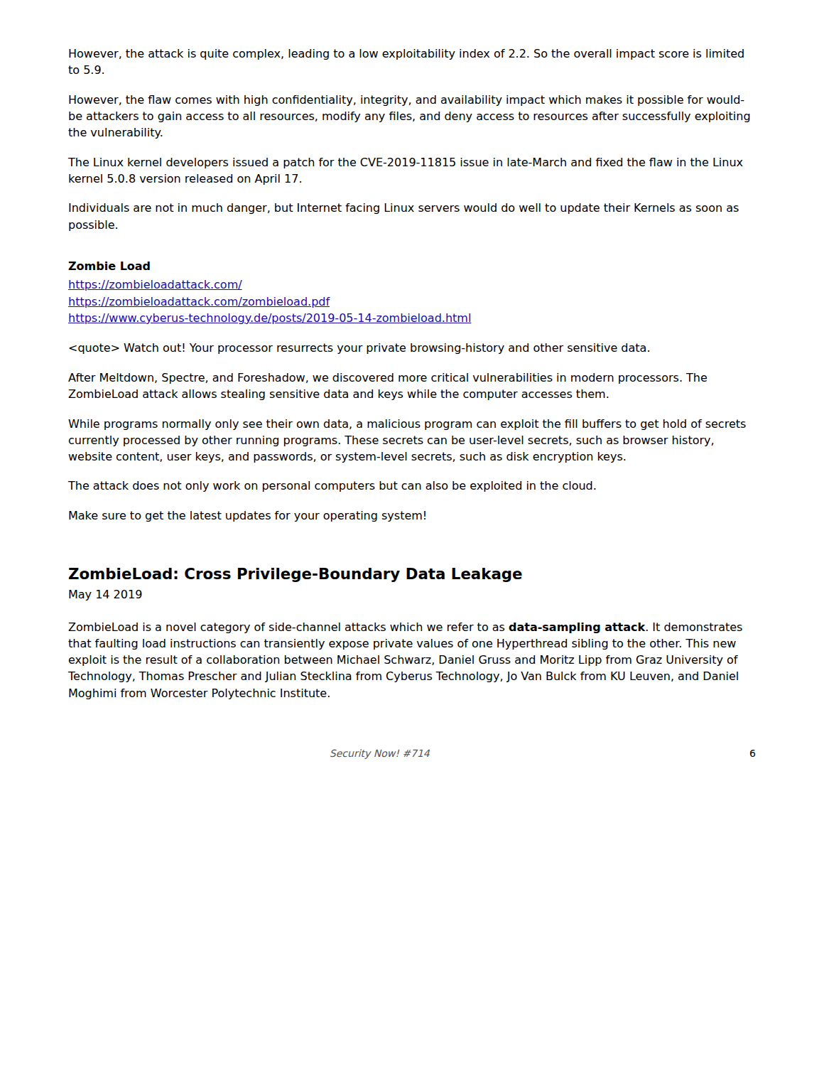However, the attack is quite complex, leading to a low exploitability index of 2.2. So the overall impact score is limited to 5.9.
However, the flaw comes with high confidentiality, integrity, and availability impact which makes it possible for would-be attackers to gain access to all resources, modify any files, and deny access to resources after successfully exploiting the vulnerability.
The Linux kernel developers issued a patch for the CVE-2019-11815 issue in late-March and fixed the flaw in the Linux kernel 5.0.8 version released on April 17.
Individuals are not in much danger, but Internet facing Linux servers would do well to update their Kernels as soon as possible.
Zombie Load
https://zombieloadattack.com/ https://zombieloadattack.com/zombieload.pdf https://www.cyberus-technology.de/posts/2019-05-14-zombieload.html
<quote> Watch out! Your processor resurrects your private browsing-history and other sensitive data.
After Meltdown, Spectre, and Foreshadow, we discovered more critical vulnerabilities in modern processors. The ZombieLoad attack allows stealing sensitive data and keys while the computer accesses them.
While programs normally only see their own data, a malicious program can exploit the fill buffers to get hold of secrets currently processed by other running programs. These secrets can be user-level secrets, such as browser history, website content, user keys, and passwords, or system-level secrets, such as disk encryption keys.
The attack does not only work on personal computers but can also be exploited in the cloud.
Make sure to get the latest updates for your operating system!
ZombieLoad: Cross Privilege-Boundary Data Leakage
May 14 2019
ZombieLoad is a novel category of side-channel attacks which we refer to as data-sampling attack. It demonstrates that faulting load instructions can transiently expose private values of one Hyperthread sibling to the other. This new exploit is the result of a collaboration between Michael Schwarz, Daniel Gruss and Moritz Lipp from Graz University of Technology, Thomas Prescher and Julian Stecklina from Cyberus Technology, Jo Van Bulck from KU Leuven, and Daniel Moghimi from Worcester Polytechnic Institute.
Security Now! #714 6